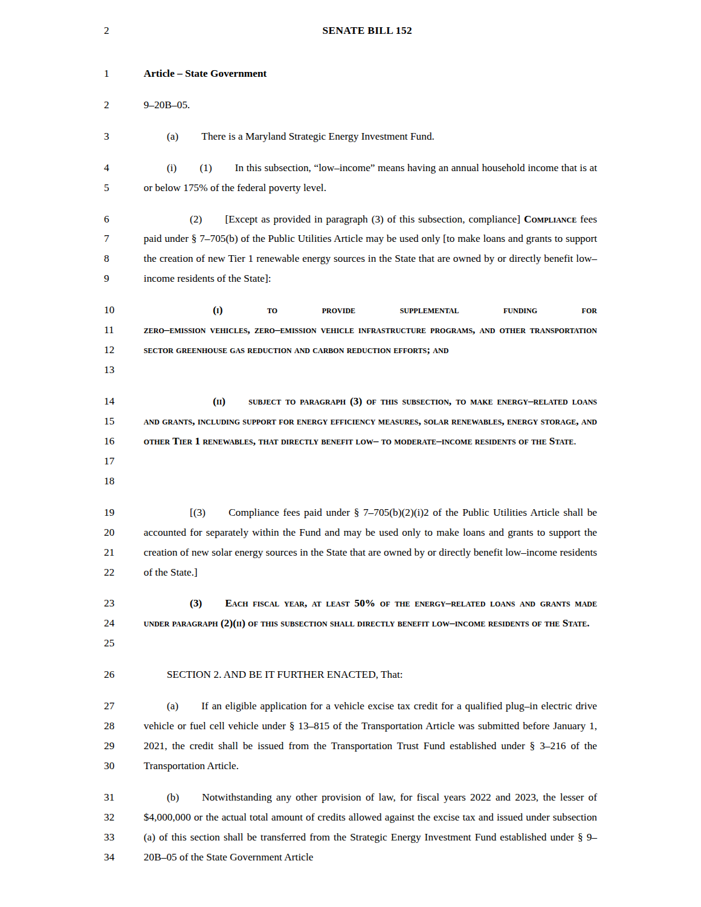2
SENATE BILL 152
1
Article – State Government
2
9–20B–05.
3
(a) There is a Maryland Strategic Energy Investment Fund.
4 5
(i) (1) In this subsection, “low–income” means having an annual household income that is at or below 175% of the federal poverty level.
6 7 8 9
(2) [Except as provided in paragraph (3) of this subsection, compliance] Compliance fees paid under § 7–705(b) of the Public Utilities Article may be used only [to make loans and grants to support the creation of new Tier 1 renewable energy sources in the State that are owned by or directly benefit low–income residents of the State]:
10 11 12 13
(i) to provide supplemental funding for
zero–emission vehicles, zero–emission vehicle infrastructure programs, and other transportation sector greenhouse gas reduction and carbon reduction efforts; and
14 15 16 17 18
(ii) subject to paragraph (3) of this subsection, to make energy–related loans and grants, including support for energy efficiency measures, solar renewables, energy storage, and other Tier 1 renewables, that directly benefit low– to moderate–income residents of the State.
19 20 21 22
[(3) Compliance fees paid under § 7–705(b)(2)(i)2 of the Public Utilities Article shall be accounted for separately within the Fund and may be used only to make loans and grants to support the creation of new solar energy sources in the State that are owned by or directly benefit low–income residents of the State.]
23 24 25
(3) Each fiscal year, at least 50% of the energy–related loans and grants made under paragraph (2)(ii) of this subsection shall directly benefit low–income residents of the State.
26
SECTION 2. AND BE IT FURTHER ENACTED, That:
27 28 29 30
(a) If an eligible application for a vehicle excise tax credit for a qualified plug–in electric drive vehicle or fuel cell vehicle under § 13–815 of the Transportation Article was submitted before January 1, 2021, the credit shall be issued from the Transportation Trust Fund established under § 3–216 of the Transportation Article.
31 32 33 34
(b) Notwithstanding any other provision of law, for fiscal years 2022 and 2023, the lesser of $4,000,000 or the actual total amount of credits allowed against the excise tax and issued under subsection (a) of this section shall be transferred from the Strategic Energy Investment Fund established under § 9–20B–05 of the State Government Article